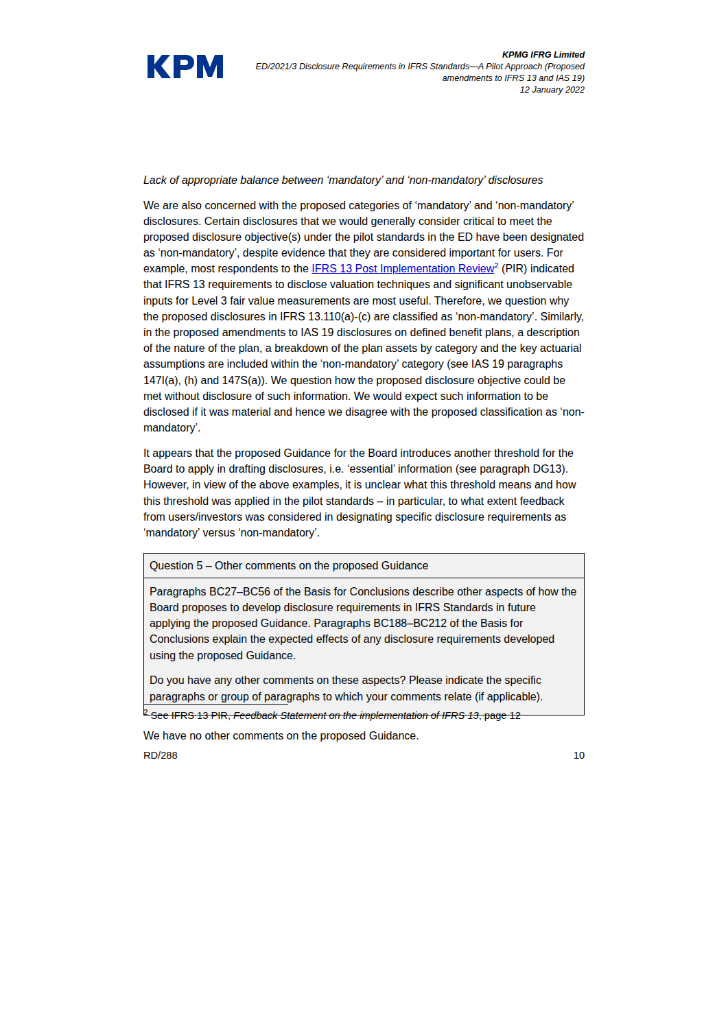KPMG IFRG Limited
ED/2021/3 Disclosure Requirements in IFRS Standards—A Pilot Approach (Proposed amendments to IFRS 13 and IAS 19)
12 January 2022
Lack of appropriate balance between ‘mandatory’ and ‘non-mandatory’ disclosures
We are also concerned with the proposed categories of ‘mandatory’ and ‘non-mandatory’ disclosures. Certain disclosures that we would generally consider critical to meet the proposed disclosure objective(s) under the pilot standards in the ED have been designated as ‘non-mandatory’, despite evidence that they are considered important for users. For example, most respondents to the IFRS 13 Post Implementation Review2 (PIR) indicated that IFRS 13 requirements to disclose valuation techniques and significant unobservable inputs for Level 3 fair value measurements are most useful. Therefore, we question why the proposed disclosures in IFRS 13.110(a)-(c) are classified as ‘non-mandatory’. Similarly, in the proposed amendments to IAS 19 disclosures on defined benefit plans, a description of the nature of the plan, a breakdown of the plan assets by category and the key actuarial assumptions are included within the ‘non-mandatory’ category (see IAS 19 paragraphs 147I(a), (h) and 147S(a)). We question how the proposed disclosure objective could be met without disclosure of such information. We would expect such information to be disclosed if it was material and hence we disagree with the proposed classification as ‘non-mandatory’.
It appears that the proposed Guidance for the Board introduces another threshold for the Board to apply in drafting disclosures, i.e. ‘essential’ information (see paragraph DG13). However, in view of the above examples, it is unclear what this threshold means and how this threshold was applied in the pilot standards – in particular, to what extent feedback from users/investors was considered in designating specific disclosure requirements as ‘mandatory’ versus ‘non-mandatory’.
Question 5 – Other comments on the proposed Guidance
Paragraphs BC27–BC56 of the Basis for Conclusions describe other aspects of how the Board proposes to develop disclosure requirements in IFRS Standards in future applying the proposed Guidance. Paragraphs BC188–BC212 of the Basis for Conclusions explain the expected effects of any disclosure requirements developed using the proposed Guidance.
Do you have any other comments on these aspects? Please indicate the specific paragraphs or group of paragraphs to which your comments relate (if applicable).
We have no other comments on the proposed Guidance.
2 See IFRS 13 PIR, Feedback Statement on the implementation of IFRS 13, page 12
RD/288
10